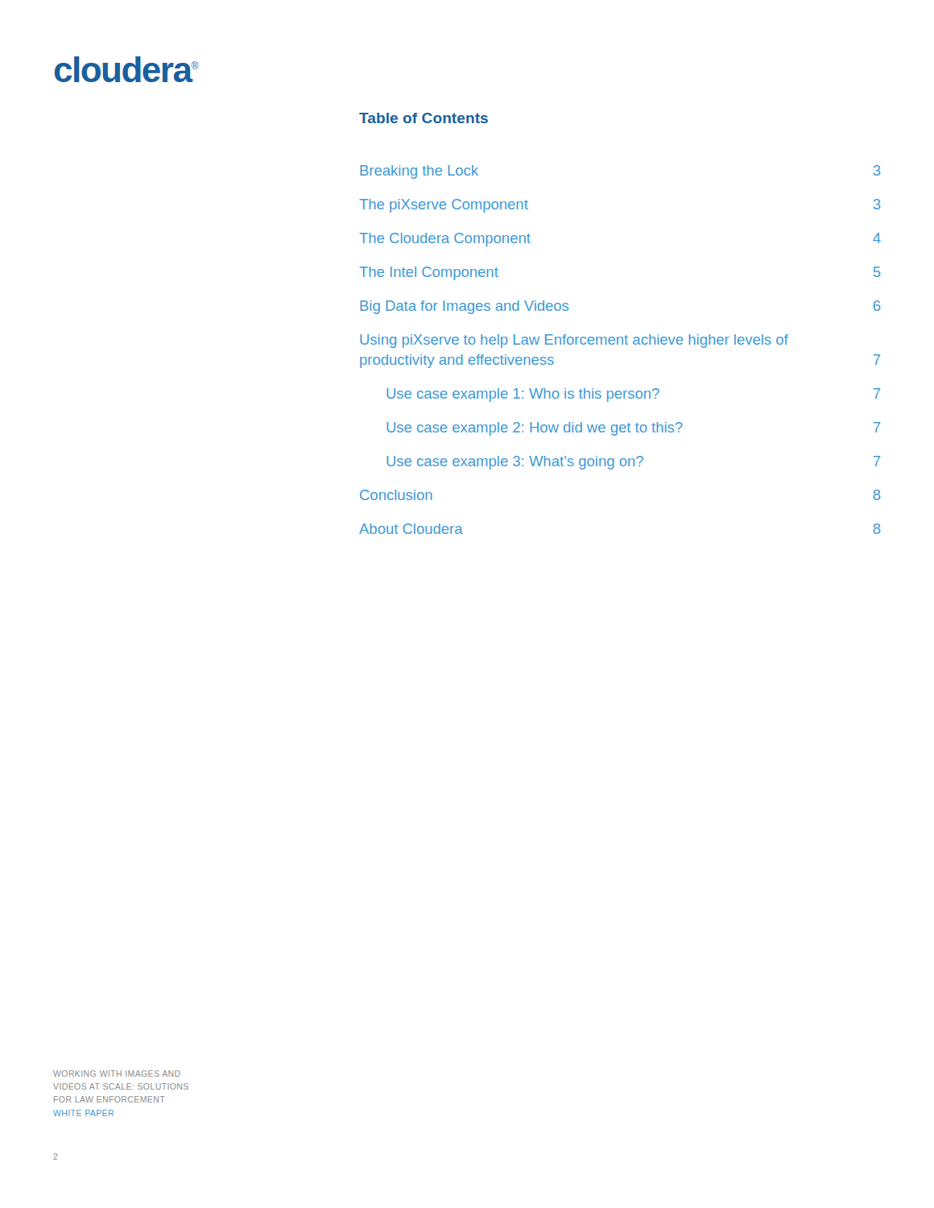cloudera®
Table of Contents
Breaking the Lock3
The piXserve Component3
The Cloudera Component4
The Intel Component5
Big Data for Images and Videos6
Using piXserve to help Law Enforcement achieve higher levels of productivity and effectiveness7
Use case example 1: Who is this person?7
Use case example 2: How did we get to this?7
Use case example 3: What’s going on?7
Conclusion8
About Cloudera8
WORKING WITH IMAGES AND
VIDEOS AT SCALE: SOLUTIONS
FOR LAW ENFORCEMENT
WHITE PAPER
2